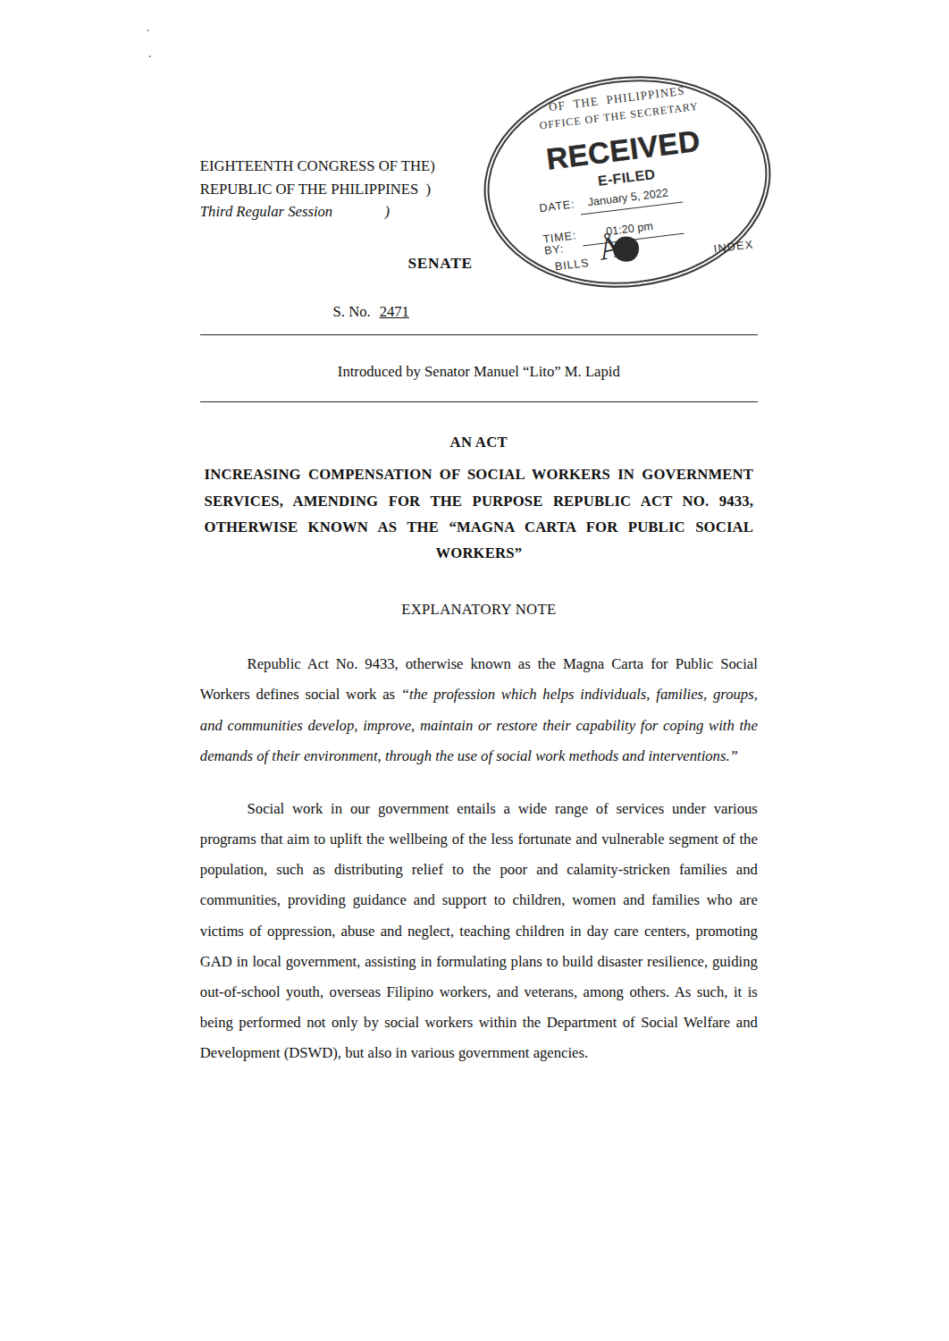··
EIGHTEENTH CONGRESS OF THE)
REPUBLIC OF THE PHILIPPINES )
Third Regular Session )
SENATE
S. No. 2471
OF THE PHILIPPINES
OFFICE OF THE SECRETARY
RECEIVED
E-FILED
DATE: January 5, 2022
TIME: 01:20 pm
BY:
Å
BILLS
INDEX
Introduced by Senator Manuel “Lito” M. Lapid
AN ACT
INCREASING COMPENSATION OF SOCIAL WORKERS IN GOVERNMENT SERVICES, AMENDING FOR THE PURPOSE REPUBLIC ACT NO. 9433, OTHERWISE KNOWN AS THE “MAGNA CARTA FOR PUBLIC SOCIAL WORKERS”
EXPLANATORY NOTE
Republic Act No. 9433, otherwise known as the Magna Carta for Public Social Workers defines social work as “the profession which helps individuals, families, groups, and communities develop, improve, maintain or restore their capability for coping with the demands of their environment, through the use of social work methods and interventions.”
Social work in our government entails a wide range of services under various programs that aim to uplift the wellbeing of the less fortunate and vulnerable segment of the population, such as distributing relief to the poor and calamity-stricken families and communities, providing guidance and support to children, women and families who are victims of oppression, abuse and neglect, teaching children in day care centers, promoting GAD in local government, assisting in formulating plans to build disaster resilience, guiding out-of-school youth, overseas Filipino workers, and veterans, among others. As such, it is being performed not only by social workers within the Department of Social Welfare and Development (DSWD), but also in various government agencies.